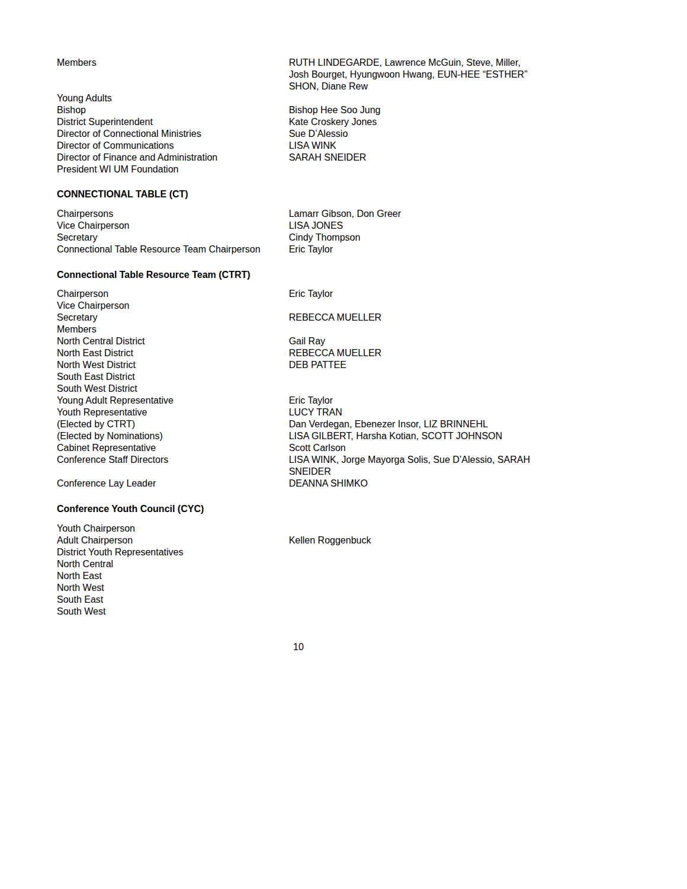| Members | RUTH LINDEGARDE, Lawrence McGuin, Steve, Miller, Josh Bourget, Hyungwoon Hwang, EUN-HEE “ESTHER” SHON, Diane Rew |
| Young Adults | |
| Bishop | Bishop Hee Soo Jung |
| District Superintendent | Kate Croskery Jones |
| Director of Connectional Ministries | Sue D’Alessio |
| Director of Communications | LISA WINK |
| Director of Finance and Administration | SARAH SNEIDER |
| President WI UM Foundation | |
CONNECTIONAL TABLE (CT)
| Chairpersons | Lamarr Gibson, Don Greer |
| Vice Chairperson | LISA JONES |
| Secretary | Cindy Thompson |
| Connectional Table Resource Team Chairperson | Eric Taylor |
Connectional Table Resource Team (CTRT)
| Chairperson | Eric Taylor |
| Vice Chairperson | |
| Secretary | REBECCA MUELLER |
| Members | |
| North Central District | Gail Ray |
| North East District | REBECCA MUELLER |
| North West District | DEB PATTEE |
| South East District | |
| South West District | |
| Young Adult Representative | Eric Taylor |
| Youth Representative | LUCY TRAN |
| (Elected by CTRT) | Dan Verdegan, Ebenezer Insor, LIZ BRINNEHL |
| (Elected by Nominations) | LISA GILBERT, Harsha Kotian, SCOTT JOHNSON |
| Cabinet Representative | Scott Carlson |
| Conference Staff Directors | LISA WINK, Jorge Mayorga Solis, Sue D’Alessio, SARAH SNEIDER |
| Conference Lay Leader | DEANNA SHIMKO |
Conference Youth Council (CYC)
| Youth Chairperson | |
| Adult Chairperson | Kellen Roggenbuck |
| District Youth Representatives | |
| North Central | |
| North East | |
| North West | |
| South East | |
| South West | |
10